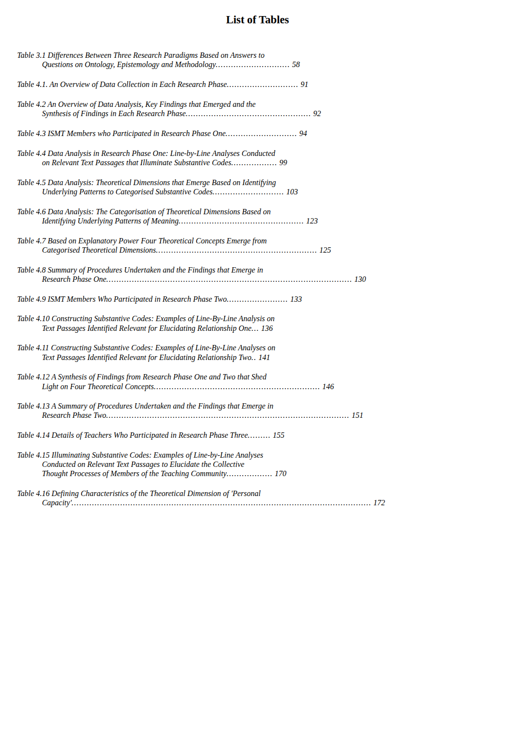List of Tables
Table 3.1 Differences Between Three Research Paradigms Based on Answers to Questions on Ontology, Epistemology and Methodology............................. 58
Table 4.1. An Overview of Data Collection in Each Research Phase............................ 91
Table 4.2 An Overview of Data Analysis, Key Findings that Emerged and the Synthesis of Findings in Each Research Phase................................................. 92
Table 4.3 ISMT Members who Participated in Research Phase One............................ 94
Table 4.4 Data Analysis in Research Phase One: Line-by-Line Analyses Conducted on Relevant Text Passages that Illuminate Substantive Codes.................. 99
Table 4.5 Data Analysis: Theoretical Dimensions that Emerge Based on Identifying Underlying Patterns to Categorised Substantive Codes............................ 103
Table 4.6 Data Analysis: The Categorisation of Theoretical Dimensions Based on Identifying Underlying Patterns of Meaning................................................. 123
Table 4.7 Based on Explanatory Power Four Theoretical Concepts Emerge from Categorised Theoretical Dimensions............................................................... 125
Table 4.8 Summary of Procedures Undertaken and the Findings that Emerge in Research Phase One................................................................................................ 130
Table 4.9 ISMT Members Who Participated in Research Phase Two........................ 133
Table 4.10 Constructing Substantive Codes: Examples of Line-By-Line Analysis on Text Passages Identified Relevant for Elucidating Relationship One... 136
Table 4.11 Constructing Substantive Codes: Examples of Line-By-Line Analyses on Text Passages Identified Relevant for Elucidating Relationship Two.. 141
Table 4.12 A Synthesis of Findings from Research Phase One and Two that Shed Light on Four Theoretical Concepts................................................................. 146
Table 4.13 A Summary of Procedures Undertaken and the Findings that Emerge in Research Phase Two............................................................................................... 151
Table 4.14 Details of Teachers Who Participated in Research Phase Three......... 155
Table 4.15 Illuminating Substantive Codes: Examples of Line-by-Line Analyses Conducted on Relevant Text Passages to Elucidate the Collective Thought Processes of Members of the Teaching Community.................. 170
Table 4.16 Defining Characteristics of the Theoretical Dimension of 'Personal Capacity'..................................................................................................................... 172
ix